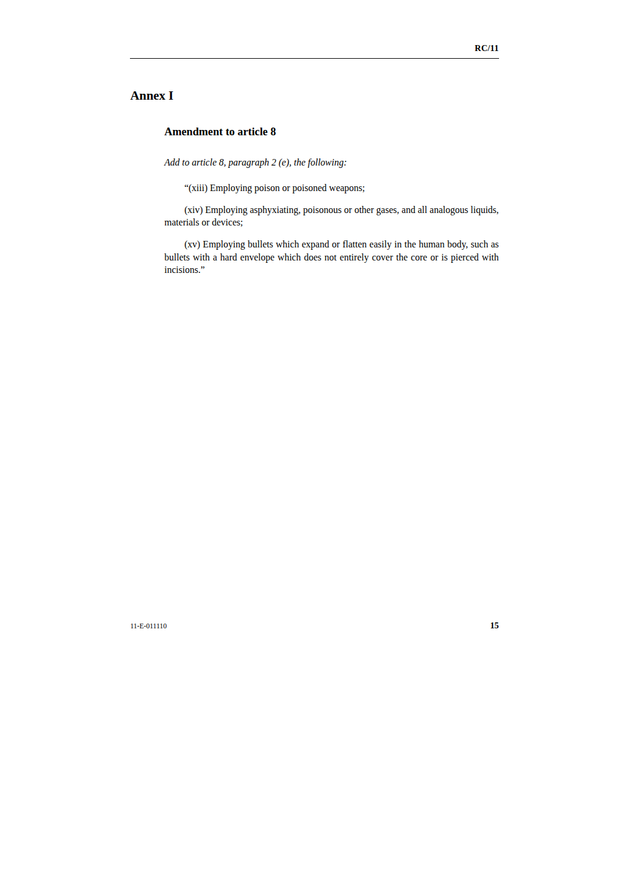RC/11
Annex I
Amendment to article 8
Add to article 8, paragraph 2 (e), the following:
“(xiii) Employing poison or poisoned weapons;
(xiv) Employing asphyxiating, poisonous or other gases, and all analogous liquids, materials or devices;
(xv) Employing bullets which expand or flatten easily in the human body, such as bullets with a hard envelope which does not entirely cover the core or is pierced with incisions.”
11-E-011110 15